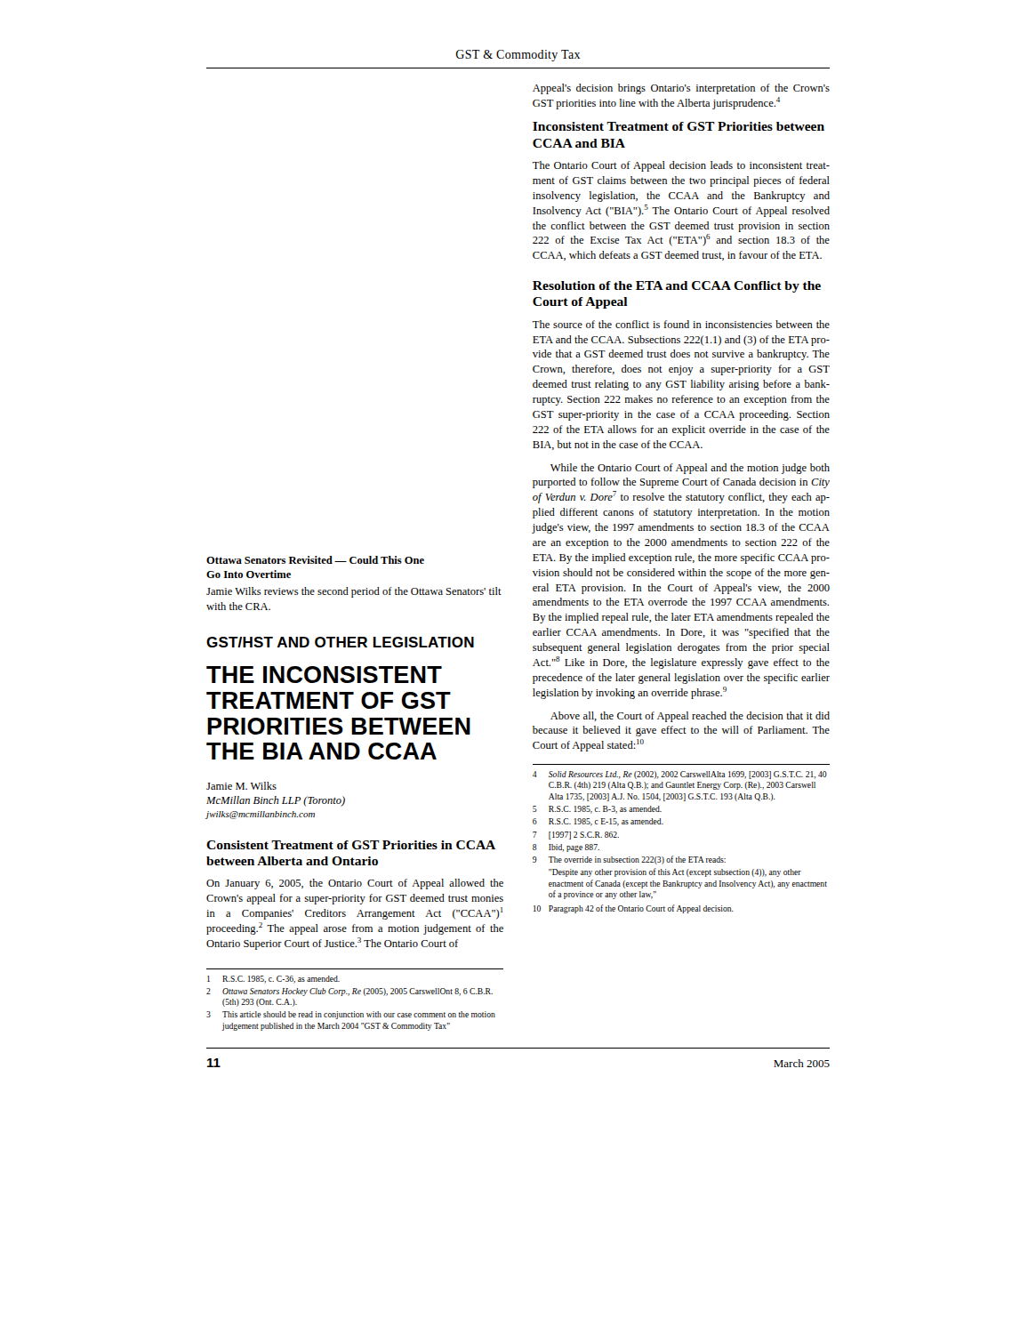GST & Commodity Tax
Ottawa Senators Revisited — Could This One
Go Into Overtime
Jamie Wilks reviews the second period of the Ottawa Senators' tilt with the CRA.
GST/HST AND OTHER LEGISLATION
THE INCONSISTENT TREATMENT OF GST PRIORITIES BETWEEN THE BIA AND CCAA
Jamie M. Wilks
McMillan Binch LLP (Toronto)
jwilks@mcmillanbinch.com
Consistent Treatment of GST Priorities in CCAA between Alberta and Ontario
On January 6, 2005, the Ontario Court of Appeal allowed the Crown's appeal for a super-priority for GST deemed trust monies in a Companies' Creditors Arrangement Act ("CCAA")1 proceeding.2 The appeal arose from a motion judgement of the Ontario Superior Court of Justice.3 The Ontario Court of
1
R.S.C. 1985, c. C-36, as amended.
2
Ottawa Senators Hockey Club Corp., Re (2005), 2005 CarswellOnt 8, 6 C.B.R. (5th) 293 (Ont. C.A.).
3
This article should be read in conjunction with our case comment on the motion judgement published in the March 2004 "GST & Commodity Tax"
Appeal's decision brings Ontario's interpretation of the Crown's GST priorities into line with the Alberta jurisprudence.4
Inconsistent Treatment of GST Priorities between CCAA and BIA
The Ontario Court of Appeal decision leads to inconsistent treatment of GST claims between the two principal pieces of federal insolvency legislation, the CCAA and the Bankruptcy and Insolvency Act ("BIA").5 The Ontario Court of Appeal resolved the conflict between the GST deemed trust provision in section 222 of the Excise Tax Act ("ETA")6 and section 18.3 of the CCAA, which defeats a GST deemed trust, in favour of the ETA.
Resolution of the ETA and CCAA Conflict by the Court of Appeal
The source of the conflict is found in inconsistencies between the ETA and the CCAA. Subsections 222(1.1) and (3) of the ETA provide that a GST deemed trust does not survive a bankruptcy. The Crown, therefore, does not enjoy a super-priority for a GST deemed trust relating to any GST liability arising before a bankruptcy. Section 222 makes no reference to an exception from the GST super-priority in the case of a CCAA proceeding. Section 222 of the ETA allows for an explicit override in the case of the BIA, but not in the case of the CCAA.
While the Ontario Court of Appeal and the motion judge both purported to follow the Supreme Court of Canada decision in City of Verdun v. Dore 7 to resolve the statutory conflict, they each applied different canons of statutory interpretation. In the motion judge's view, the 1997 amendments to section 18.3 of the CCAA are an exception to the 2000 amendments to section 222 of the ETA. By the implied exception rule, the more specific CCAA provision should not be considered within the scope of the more general ETA provision. In the Court of Appeal's view, the 2000 amendments to the ETA overrode the 1997 CCAA amendments. By the implied repeal rule, the later ETA amendments repealed the earlier CCAA amendments. In Dore, it was "specified that the subsequent general legislation derogates from the prior special Act."8 Like in Dore, the legislature expressly gave effect to the precedence of the later general legislation over the specific earlier legislation by invoking an override phrase.9
Above all, the Court of Appeal reached the decision that it did because it believed it gave effect to the will of Parliament. The Court of Appeal stated:10
4
Solid Resources Ltd., Re (2002), 2002 CarswellAlta 1699, [2003] G.S.T.C. 21, 40 C.B.R. (4th) 219 (Alta Q.B.); and Gauntlet Energy Corp. (Re)., 2003 Carswell Alta 1735, [2003] A.J. No. 1504, [2003] G.S.T.C. 193 (Alta Q.B.).
5
R.S.C. 1985, c. B-3, as amended.
6
R.S.C. 1985, c E-15, as amended.
7
[1997] 2 S.C.R. 862.
8
Ibid, page 887.
9
The override in subsection 222(3) of the ETA reads:
"Despite any other provision of this Act (except subsection (4)), any other enactment of Canada (except the Bankruptcy and Insolvency Act), any enactment of a province or any other law,"
10
Paragraph 42 of the Ontario Court of Appeal decision.
11
March 2005